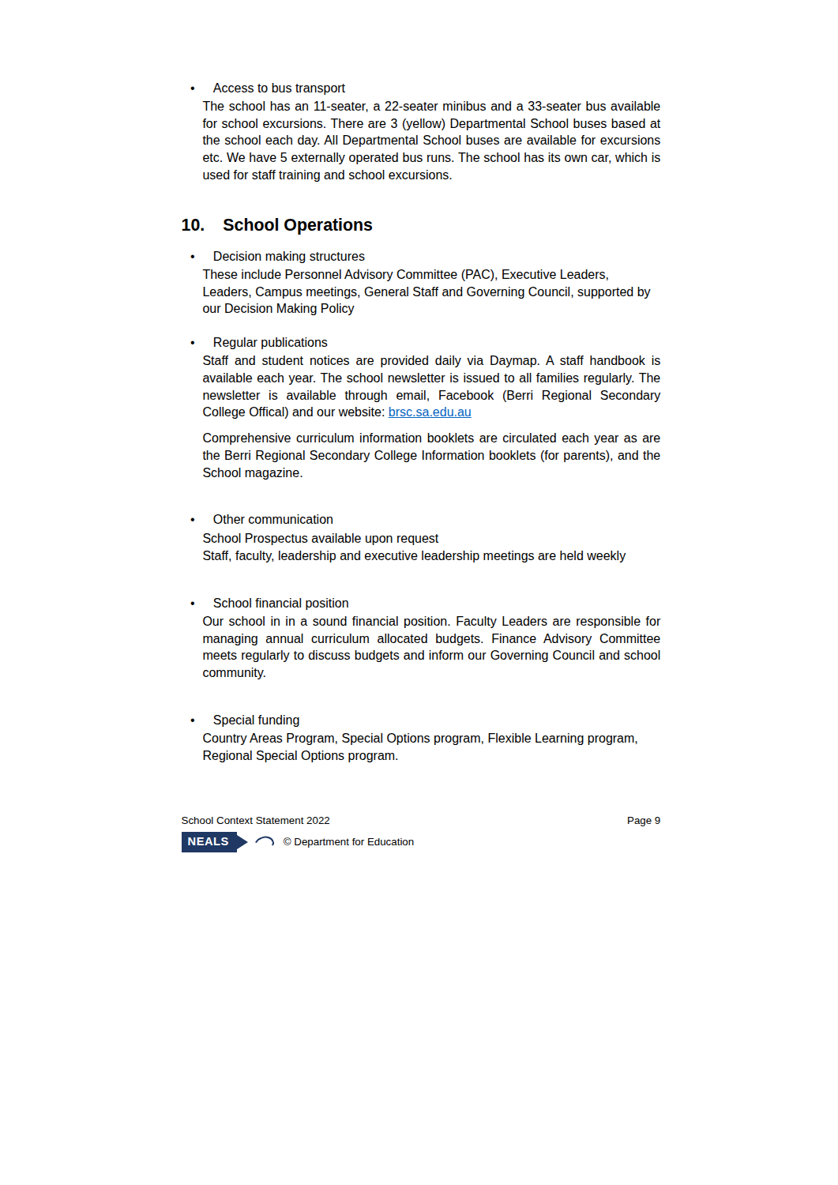Access to bus transport
The school has an 11-seater, a 22-seater minibus and a 33-seater bus available for school excursions. There are 3 (yellow) Departmental School buses based at the school each day. All Departmental School buses are available for excursions etc. We have 5 externally operated bus runs. The school has its own car, which is used for staff training and school excursions.
10. School Operations
Decision making structures
These include Personnel Advisory Committee (PAC), Executive Leaders, Leaders, Campus meetings, General Staff and Governing Council, supported by our Decision Making Policy
Regular publications
Staff and student notices are provided daily via Daymap. A staff handbook is available each year. The school newsletter is issued to all families regularly. The newsletter is available through email, Facebook (Berri Regional Secondary College Offical) and our website: brsc.sa.edu.au
Comprehensive curriculum information booklets are circulated each year as are the Berri Regional Secondary College Information booklets (for parents), and the School magazine.
Other communication
School Prospectus available upon request
Staff, faculty, leadership and executive leadership meetings are held weekly
School financial position
Our school in in a sound financial position. Faculty Leaders are responsible for managing annual curriculum allocated budgets. Finance Advisory Committee meets regularly to discuss budgets and inform our Governing Council and school community.
Special funding
Country Areas Program, Special Options program, Flexible Learning program, Regional Special Options program.
School Context Statement 2022
Page 9
NEALS © Department for Education